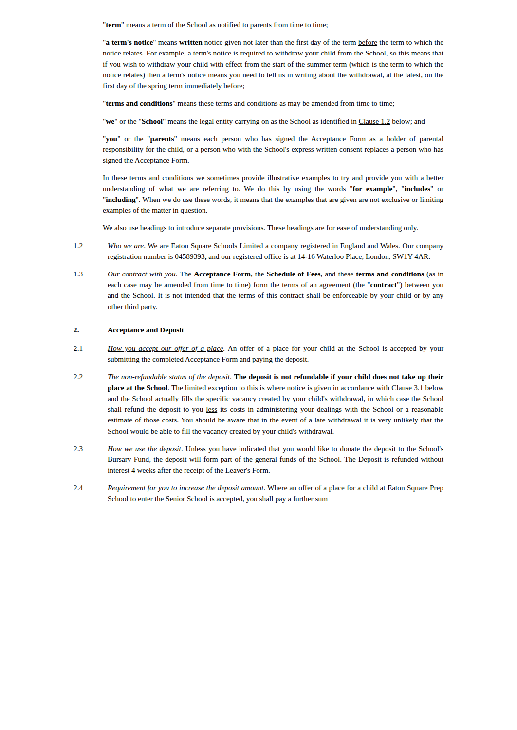"term" means a term of the School as notified to parents from time to time;
"a term's notice" means written notice given not later than the first day of the term before the term to which the notice relates. For example, a term's notice is required to withdraw your child from the School, so this means that if you wish to withdraw your child with effect from the start of the summer term (which is the term to which the notice relates) then a term's notice means you need to tell us in writing about the withdrawal, at the latest, on the first day of the spring term immediately before;
"terms and conditions" means these terms and conditions as may be amended from time to time;
"we" or the "School" means the legal entity carrying on as the School as identified in Clause 1.2 below; and
"you" or the "parents" means each person who has signed the Acceptance Form as a holder of parental responsibility for the child, or a person who with the School's express written consent replaces a person who has signed the Acceptance Form.
In these terms and conditions we sometimes provide illustrative examples to try and provide you with a better understanding of what we are referring to. We do this by using the words "for example", "includes" or "including". When we do use these words, it means that the examples that are given are not exclusive or limiting examples of the matter in question.
We also use headings to introduce separate provisions. These headings are for ease of understanding only.
1.2
Who we are. We are Eaton Square Schools Limited a company registered in England and Wales. Our company registration number is 04589393, and our registered office is at 14-16 Waterloo Place, London, SW1Y 4AR.
1.3
Our contract with you. The Acceptance Form, the Schedule of Fees, and these terms and conditions (as in each case may be amended from time to time) form the terms of an agreement (the "contract") between you and the School. It is not intended that the terms of this contract shall be enforceable by your child or by any other third party.
2.
Acceptance and Deposit
2.1
How you accept our offer of a place. An offer of a place for your child at the School is accepted by your submitting the completed Acceptance Form and paying the deposit.
2.2
The non-refundable status of the deposit. The deposit is not refundable if your child does not take up their place at the School. The limited exception to this is where notice is given in accordance with Clause 3.1 below and the School actually fills the specific vacancy created by your child's withdrawal, in which case the School shall refund the deposit to you less its costs in administering your dealings with the School or a reasonable estimate of those costs. You should be aware that in the event of a late withdrawal it is very unlikely that the School would be able to fill the vacancy created by your child's withdrawal.
2.3
How we use the deposit. Unless you have indicated that you would like to donate the deposit to the School's Bursary Fund, the deposit will form part of the general funds of the School. The Deposit is refunded without interest 4 weeks after the receipt of the Leaver's Form.
2.4
Requirement for you to increase the deposit amount. Where an offer of a place for a child at Eaton Square Prep School to enter the Senior School is accepted, you shall pay a further sum